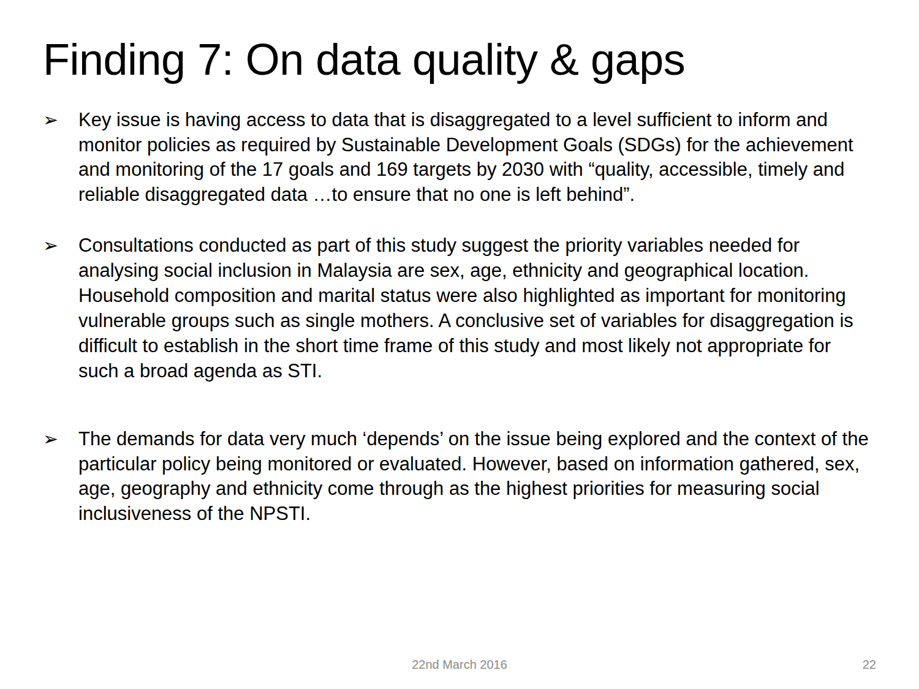Finding 7: On data quality & gaps
Key issue is having access to data that is disaggregated to a level sufficient to inform and monitor policies as required by Sustainable Development Goals (SDGs) for the achievement and monitoring of the 17 goals and 169 targets by 2030 with “quality, accessible, timely and reliable disaggregated data …to ensure that no one is left behind”.
Consultations conducted as part of this study suggest the priority variables needed for analysing social inclusion in Malaysia are sex, age, ethnicity and geographical location. Household composition and marital status were also highlighted as important for monitoring vulnerable groups such as single mothers. A conclusive set of variables for disaggregation is difficult to establish in the short time frame of this study and most likely not appropriate for such a broad agenda as STI.
The demands for data very much ‘depends’ on the issue being explored and the context of the particular policy being monitored or evaluated. However, based on information gathered, sex, age, geography and ethnicity come through as the highest priorities for measuring social inclusiveness of the NPSTI.
22nd March 2016
22